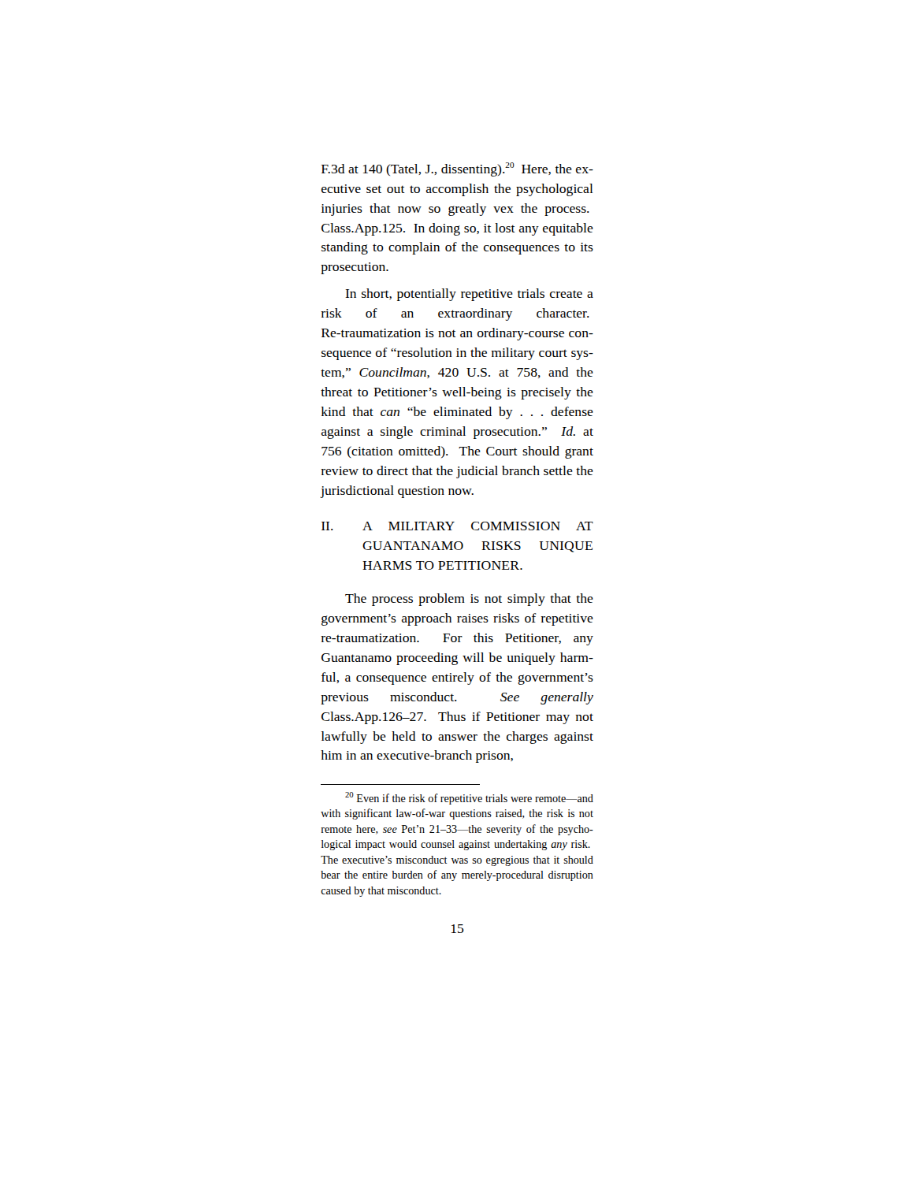F.3d at 140 (Tatel, J., dissenting).20 Here, the executive set out to accomplish the psychological injuries that now so greatly vex the process. Class.App.125. In doing so, it lost any equitable standing to complain of the consequences to its prosecution.
In short, potentially repetitive trials create a risk of an extraordinary character. Re‑traumatization is not an ordinary‑course consequence of “resolution in the military court system,” Councilman, 420 U.S. at 758, and the threat to Petitioner’s well‑being is precisely the kind that can “be eliminated by . . . defense against a single criminal prosecution.” Id. at 756 (citation omitted). The Court should grant review to direct that the judicial branch settle the jurisdictional question now.
II. A military commission at Guantanamo risks unique harms to Petitioner.
The process problem is not simply that the government’s approach raises risks of repetitive re‑traumatization. For this Petitioner, any Guantanamo proceeding will be uniquely harmful, a consequence entirely of the government’s previous misconduct. See generally Class.App.126–27. Thus if Petitioner may not lawfully be held to answer the charges against him in an executive‑branch prison,
20 Even if the risk of repetitive trials were remote—and with significant law‑of‑war questions raised, the risk is not remote here, see Pet’n 21–33—the severity of the psychological impact would counsel against undertaking any risk. The executive’s misconduct was so egregious that it should bear the entire burden of any merely‑procedural disruption caused by that misconduct.
15